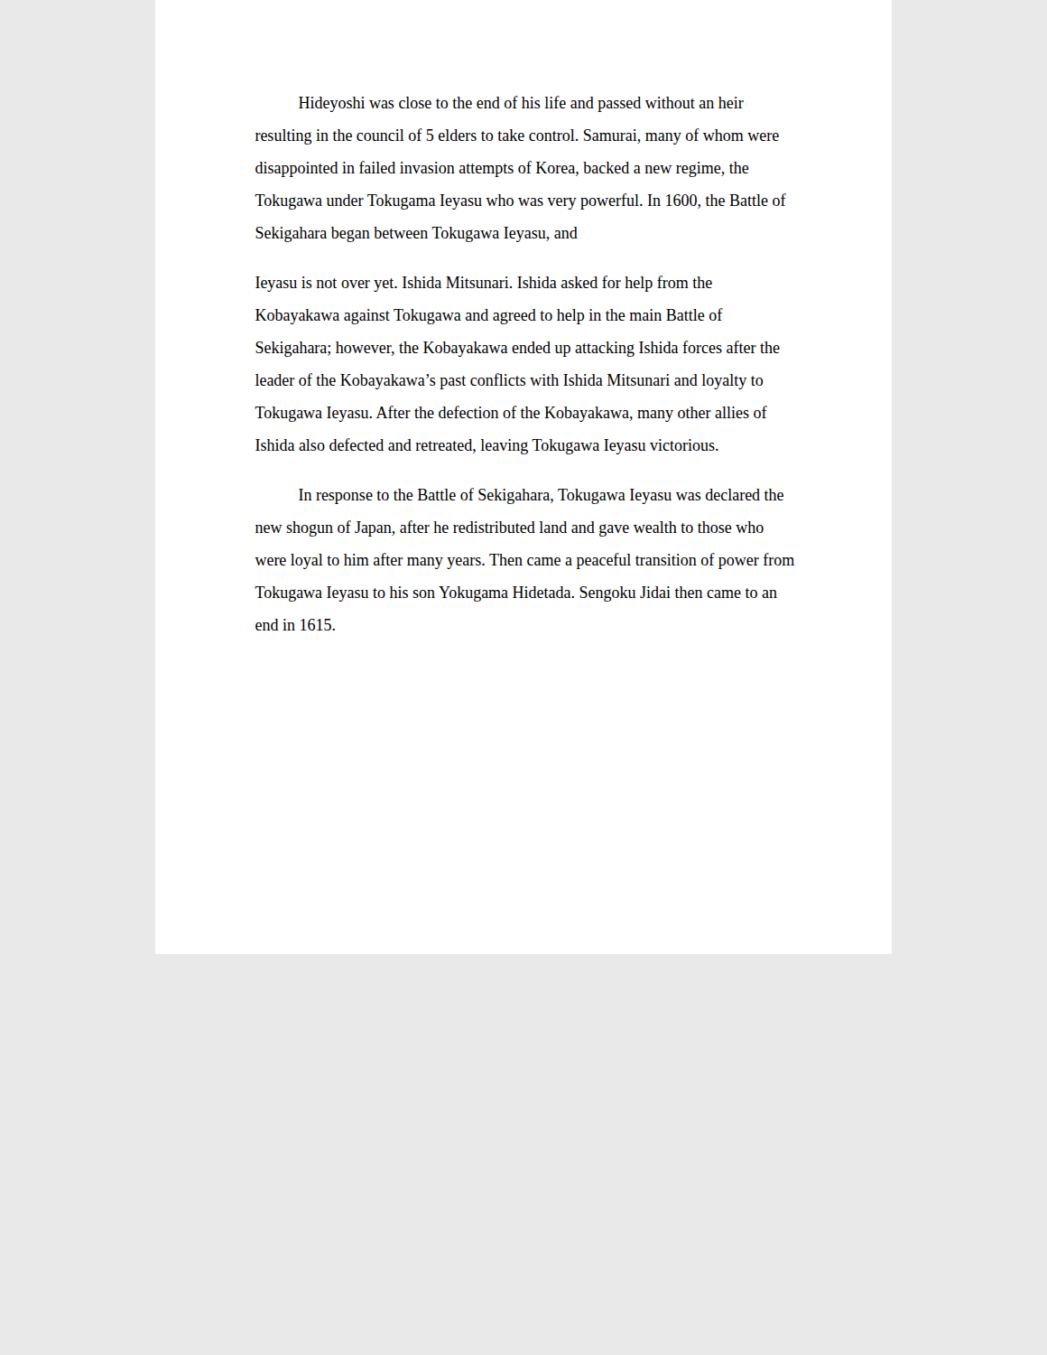Hideyoshi was close to the end of his life and passed without an heir resulting in the council of 5 elders to take control. Samurai, many of whom were disappointed in failed invasion attempts of Korea, backed a new regime, the Tokugawa under Tokugama Ieyasu who was very powerful. In 1600, the Battle of Sekigahara began between Tokugawa Ieyasu, and
Ieyasu is not over yet. Ishida Mitsunari. Ishida asked for help from the Kobayakawa against Tokugawa and agreed to help in the main Battle of Sekigahara; however, the Kobayakawa ended up attacking Ishida forces after the leader of the Kobayakawa’s past conflicts with Ishida Mitsunari and loyalty to Tokugawa Ieyasu. After the defection of the Kobayakawa, many other allies of Ishida also defected and retreated, leaving Tokugawa Ieyasu victorious.
In response to the Battle of Sekigahara, Tokugawa Ieyasu was declared the new shogun of Japan, after he redistributed land and gave wealth to those who were loyal to him after many years. Then came a peaceful transition of power from Tokugawa Ieyasu to his son Yokugama Hidetada. Sengoku Jidai then came to an end in 1615.